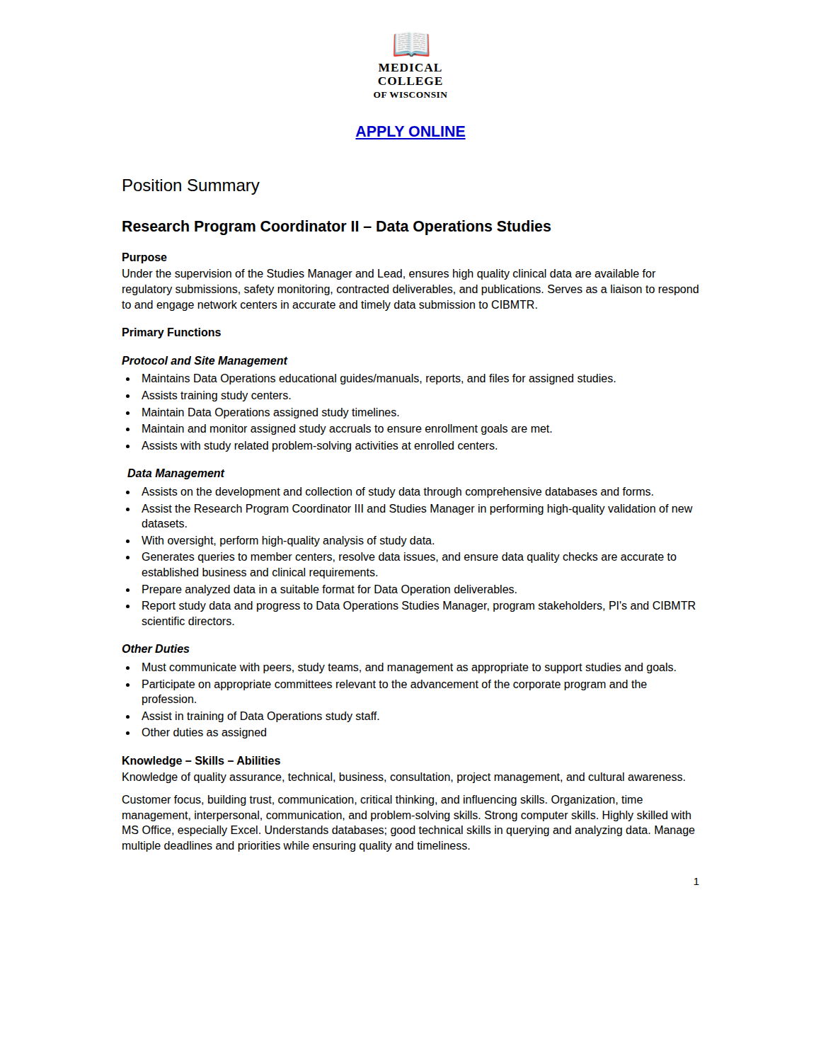📖
MEDICAL
COLLEGE
OF WISCONSIN
APPLY ONLINE
Position Summary
Research Program Coordinator II – Data Operations Studies
Purpose
Under the supervision of the Studies Manager and Lead, ensures high quality clinical data are available for regulatory submissions, safety monitoring, contracted deliverables, and publications. Serves as a liaison to respond to and engage network centers in accurate and timely data submission to CIBMTR.
Primary Functions
Protocol and Site Management
Maintains Data Operations educational guides/manuals, reports, and files for assigned studies.
Assists training study centers.
Maintain Data Operations assigned study timelines.
Maintain and monitor assigned study accruals to ensure enrollment goals are met.
Assists with study related problem-solving activities at enrolled centers.
Data Management
Assists on the development and collection of study data through comprehensive databases and forms.
Assist the Research Program Coordinator III and Studies Manager in performing high-quality validation of new datasets.
With oversight, perform high-quality analysis of study data.
Generates queries to member centers, resolve data issues, and ensure data quality checks are accurate to established business and clinical requirements.
Prepare analyzed data in a suitable format for Data Operation deliverables.
Report study data and progress to Data Operations Studies Manager, program stakeholders, PI's and CIBMTR scientific directors.
Other Duties
Must communicate with peers, study teams, and management as appropriate to support studies and goals.
Participate on appropriate committees relevant to the advancement of the corporate program and the profession.
Assist in training of Data Operations study staff.
Other duties as assigned
Knowledge – Skills – Abilities
Knowledge of quality assurance, technical, business, consultation, project management, and cultural awareness.
Customer focus, building trust, communication, critical thinking, and influencing skills. Organization, time management, interpersonal, communication, and problem-solving skills. Strong computer skills. Highly skilled with MS Office, especially Excel. Understands databases; good technical skills in querying and analyzing data. Manage multiple deadlines and priorities while ensuring quality and timeliness.
1